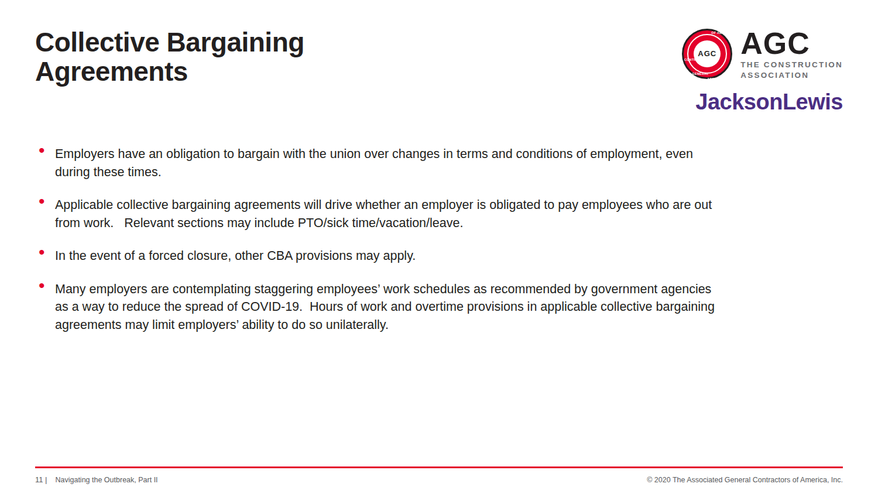Collective Bargaining
Agreements
ASSOCIATED GENERAL CONTRACTORS OF AMERICA
AGC
AGC THE CONSTRUCTION ASSOCIATION
JacksonLewis
Employers have an obligation to bargain with the union over changes in terms and conditions of employment, even during these times.
Applicable collective bargaining agreements will drive whether an employer is obligated to pay employees who are out from work. Relevant sections may include PTO/sick time/vacation/leave.
In the event of a forced closure, other CBA provisions may apply.
Many employers are contemplating staggering employees’ work schedules as recommended by government agencies as a way to reduce the spread of COVID-19. Hours of work and overtime provisions in applicable collective bargaining agreements may limit employers’ ability to do so unilaterally.
11 | Navigating the Outbreak, Part II
© 2020 The Associated General Contractors of America, Inc.